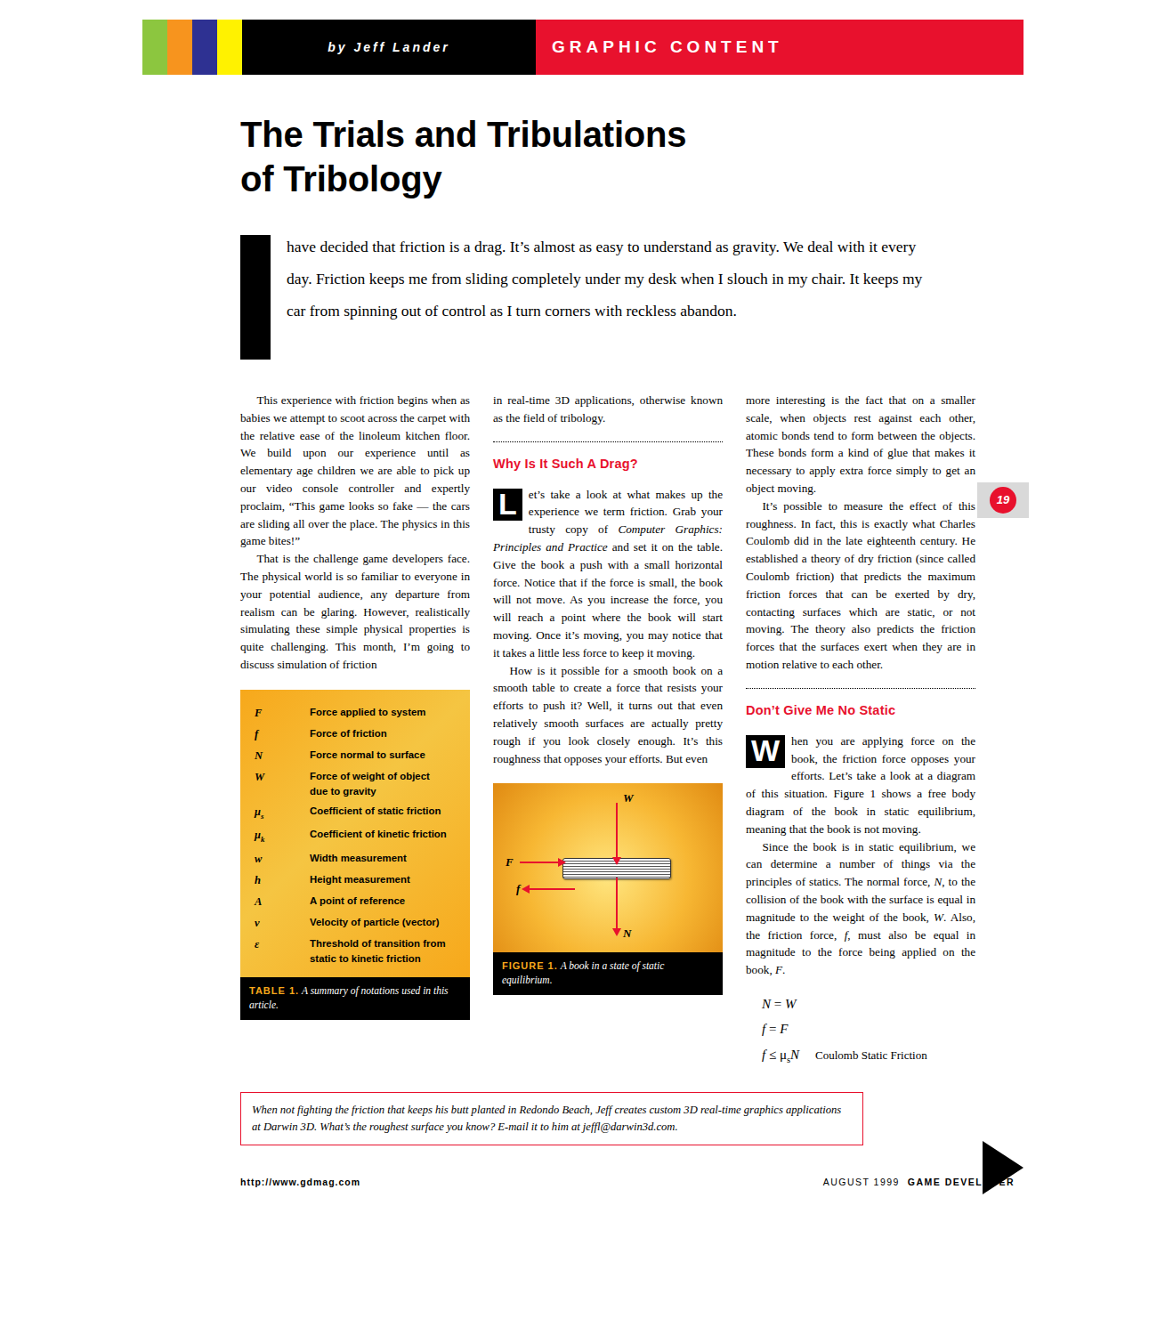by Jeff Lander
GRAPHIC CONTENT
The Trials and Tribulations
of Tribology
have decided that friction is a drag. It’s almost as easy to understand as gravity. We deal with it every day. Friction keeps me from sliding completely under my desk when I slouch in my chair. It keeps my car from spinning out of control as I turn corners with reckless abandon.
This experience with friction begins when as babies we attempt to scoot across the carpet with the relative ease of the linoleum kitchen floor. We build upon our experience until as elementary age children we are able to pick up our video console controller and expertly proclaim, “This game looks so fake — the cars are sliding all over the place. The physics in this game bites!”
That is the challenge game developers face. The physical world is so familiar to everyone in your potential audience, any departure from realism can be glaring. However, realistically simulating these simple physical properties is quite challenging. This month, I’m going to discuss simulation of friction
| F | Force applied to system |
| f | Force of friction |
| N | Force normal to surface |
| W | Force of weight of object due to gravity |
| μ s | Coefficient of static friction |
| μ k | Coefficient of kinetic friction |
| w | Width measurement |
| h | Height measurement |
| A | A point of reference |
| v | Velocity of particle (vector) |
| ε | Threshold of transition from static to kinetic friction |
TABLE 1. A summary of notations used in this article.
in real-time 3D applications, otherwise known as the field of tribology.
Why Is It Such A Drag?
Let’s take a look at what makes up the experience we term friction. Grab your trusty copy of Computer Graphics: Principles and Practice and set it on the table. Give the book a push with a small horizontal force. Notice that if the force is small, the book will not move. As you increase the force, you will reach a point where the book will start moving. Once it’s moving, you may notice that it takes a little less force to keep it moving.
How is it possible for a smooth book on a smooth table to create a force that resists your efforts to push it? Well, it turns out that even relatively smooth surfaces are actually pretty rough if you look closely enough. It’s this roughness that opposes your efforts. But even
W N F f
FIGURE 1. A book in a state of static equilibrium.
more interesting is the fact that on a smaller scale, when objects rest against each other, atomic bonds tend to form between the objects. These bonds form a kind of glue that makes it necessary to apply extra force simply to get an object moving.
It’s possible to measure the effect of this roughness. In fact, this is exactly what Charles Coulomb did in the late eighteenth century. He established a theory of dry friction (since called Coulomb friction) that predicts the maximum friction forces that can be exerted by dry, contacting surfaces which are static, or not moving. The theory also predicts the friction forces that the surfaces exert when they are in motion relative to each other.
Don’t Give Me No Static
When you are applying force on the book, the friction force opposes your efforts. Let’s take a look at a diagram of this situation. Figure 1 shows a free body diagram of the book in static equilibrium, meaning that the book is not moving.
Since the book is in static equilibrium, we can determine a number of things via the principles of statics. The normal force, N, to the collision of the book with the surface is equal in magnitude to the weight of the book, W. Also, the friction force, f, must also be equal in magnitude to the force being applied on the book, F.
N = W
f = F
f ≤ μsNCoulomb Static Friction
When not fighting the friction that keeps his butt planted in Redondo Beach, Jeff creates custom 3D real-time graphics applications at Darwin 3D. What’s the roughest surface you know? E-mail it to him at jeffl@darwin3d.com.
19
http://www.gdmag.com AUGUST 1999 GAME DEVELOPER